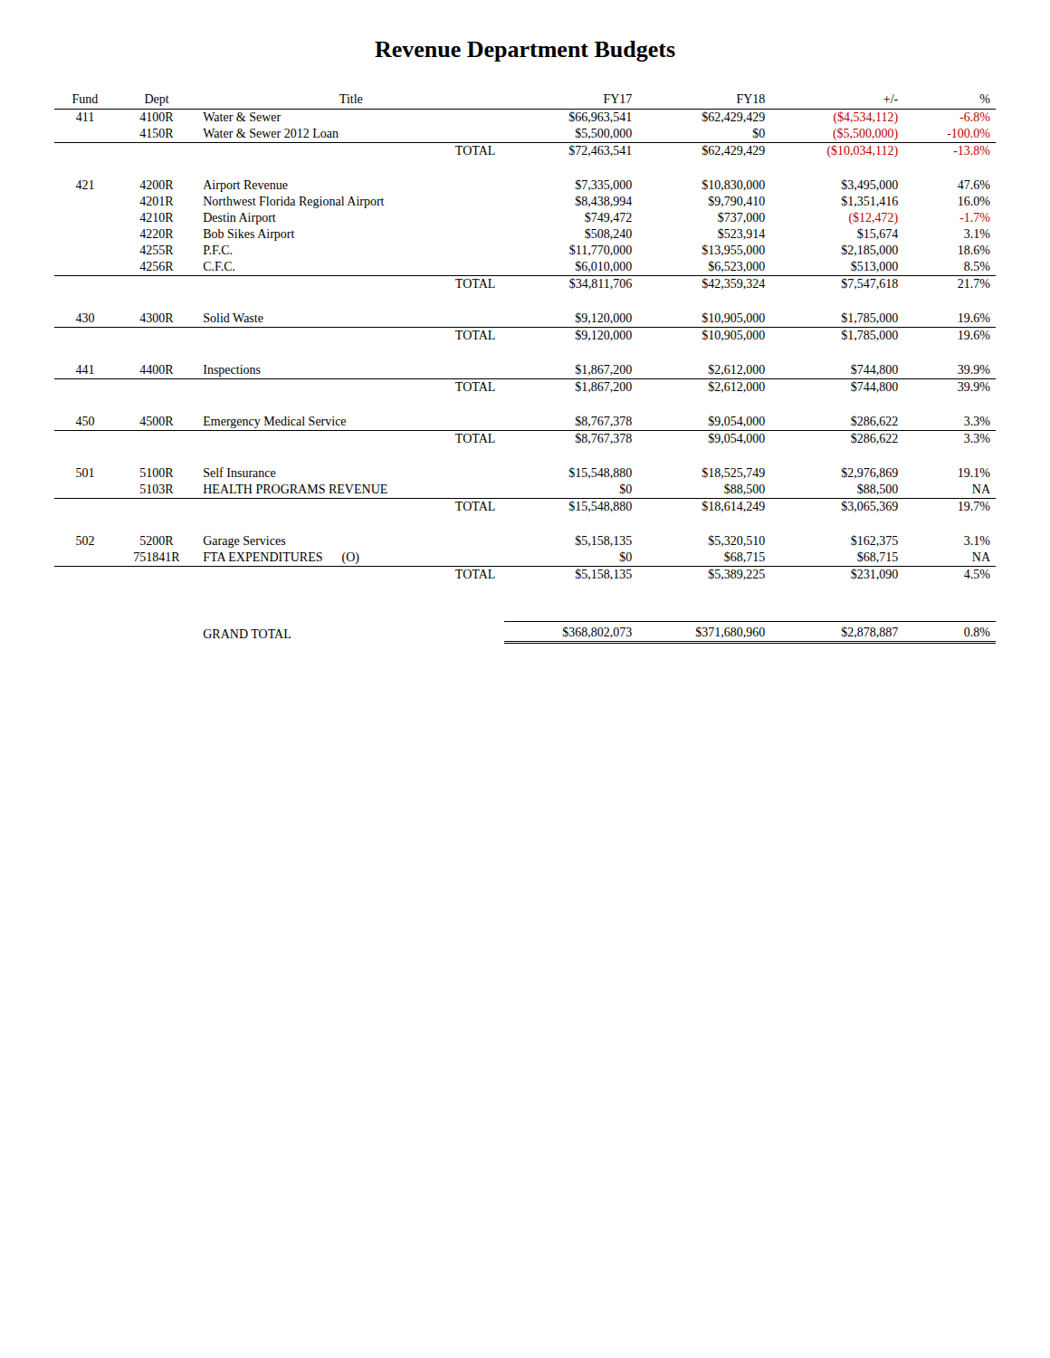Revenue Department Budgets
| Fund | Dept | Title | FY17 | FY18 | +/- | % |
| --- | --- | --- | --- | --- | --- | --- |
| 411 | 4100R | Water & Sewer | $66,963,541 | $62,429,429 | ($4,534,112) | -6.8% |
| | 4150R | Water & Sewer 2012 Loan | $5,500,000 | $0 | ($5,500,000) | -100.0% |
| | | TOTAL | $72,463,541 | $62,429,429 | ($10,034,112) | -13.8% |
| 421 | 4200R | Airport Revenue | $7,335,000 | $10,830,000 | $3,495,000 | 47.6% |
| | 4201R | Northwest Florida Regional Airport | $8,438,994 | $9,790,410 | $1,351,416 | 16.0% |
| | 4210R | Destin Airport | $749,472 | $737,000 | ($12,472) | -1.7% |
| | 4220R | Bob Sikes Airport | $508,240 | $523,914 | $15,674 | 3.1% |
| | 4255R | P.F.C. | $11,770,000 | $13,955,000 | $2,185,000 | 18.6% |
| | 4256R | C.F.C. | $6,010,000 | $6,523,000 | $513,000 | 8.5% |
| | | TOTAL | $34,811,706 | $42,359,324 | $7,547,618 | 21.7% |
| 430 | 4300R | Solid Waste | $9,120,000 | $10,905,000 | $1,785,000 | 19.6% |
| | | TOTAL | $9,120,000 | $10,905,000 | $1,785,000 | 19.6% |
| 441 | 4400R | Inspections | $1,867,200 | $2,612,000 | $744,800 | 39.9% |
| | | TOTAL | $1,867,200 | $2,612,000 | $744,800 | 39.9% |
| 450 | 4500R | Emergency Medical Service | $8,767,378 | $9,054,000 | $286,622 | 3.3% |
| | | TOTAL | $8,767,378 | $9,054,000 | $286,622 | 3.3% |
| 501 | 5100R | Self Insurance | $15,548,880 | $18,525,749 | $2,976,869 | 19.1% |
| | 5103R | HEALTH PROGRAMS REVENUE | $0 | $88,500 | $88,500 | NA |
| | | TOTAL | $15,548,880 | $18,614,249 | $3,065,369 | 19.7% |
| 502 | 5200R | Garage Services | $5,158,135 | $5,320,510 | $162,375 | 3.1% |
| | 751841R | FTA EXPENDITURES (O) | $0 | $68,715 | $68,715 | NA |
| | | TOTAL | $5,158,135 | $5,389,225 | $231,090 | 4.5% |
| | | GRAND TOTAL | $368,802,073 | $371,680,960 | $2,878,887 | 0.8% |